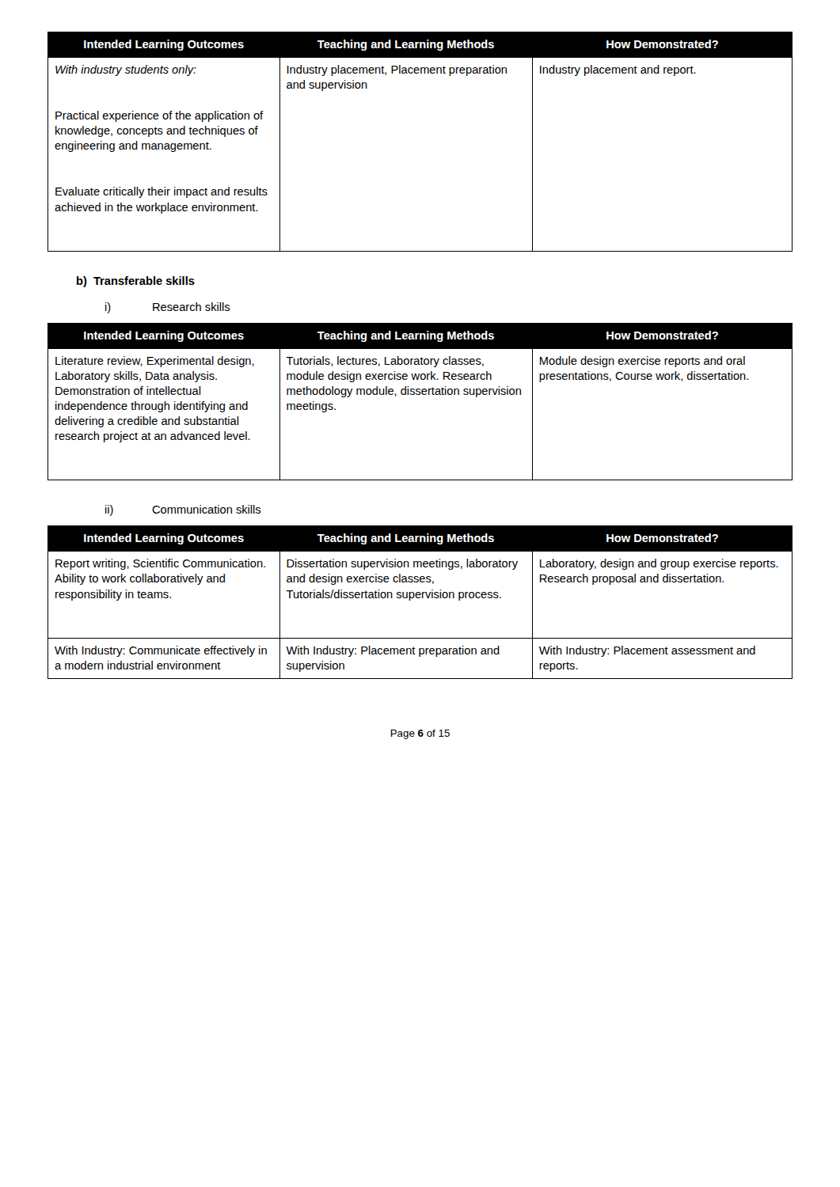| Intended Learning Outcomes | Teaching and Learning Methods | How Demonstrated? |
| --- | --- | --- |
| With industry students only: Practical experience of the application of knowledge, concepts and techniques of engineering and management. Evaluate critically their impact and results achieved in the workplace environment. | Industry placement, Placement preparation and supervision | Industry placement and report. |
b) Transferable skills
i) Research skills
| Intended Learning Outcomes | Teaching and Learning Methods | How Demonstrated? |
| --- | --- | --- |
| Literature review, Experimental design, Laboratory skills, Data analysis. Demonstration of intellectual independence through identifying and delivering a credible and substantial research project at an advanced level. | Tutorials, lectures, Laboratory classes, module design exercise work. Research methodology module, dissertation supervision meetings. | Module design exercise reports and oral presentations, Course work, dissertation. |
ii) Communication skills
| Intended Learning Outcomes | Teaching and Learning Methods | How Demonstrated? |
| --- | --- | --- |
| Report writing, Scientific Communication. Ability to work collaboratively and responsibility in teams. | Dissertation supervision meetings, laboratory and design exercise classes, Tutorials/dissertation supervision process. | Laboratory, design and group exercise reports. Research proposal and dissertation. |
| With Industry: Communicate effectively in a modern industrial environment | With Industry: Placement preparation and supervision | With Industry: Placement assessment and reports. |
Page 6 of 15